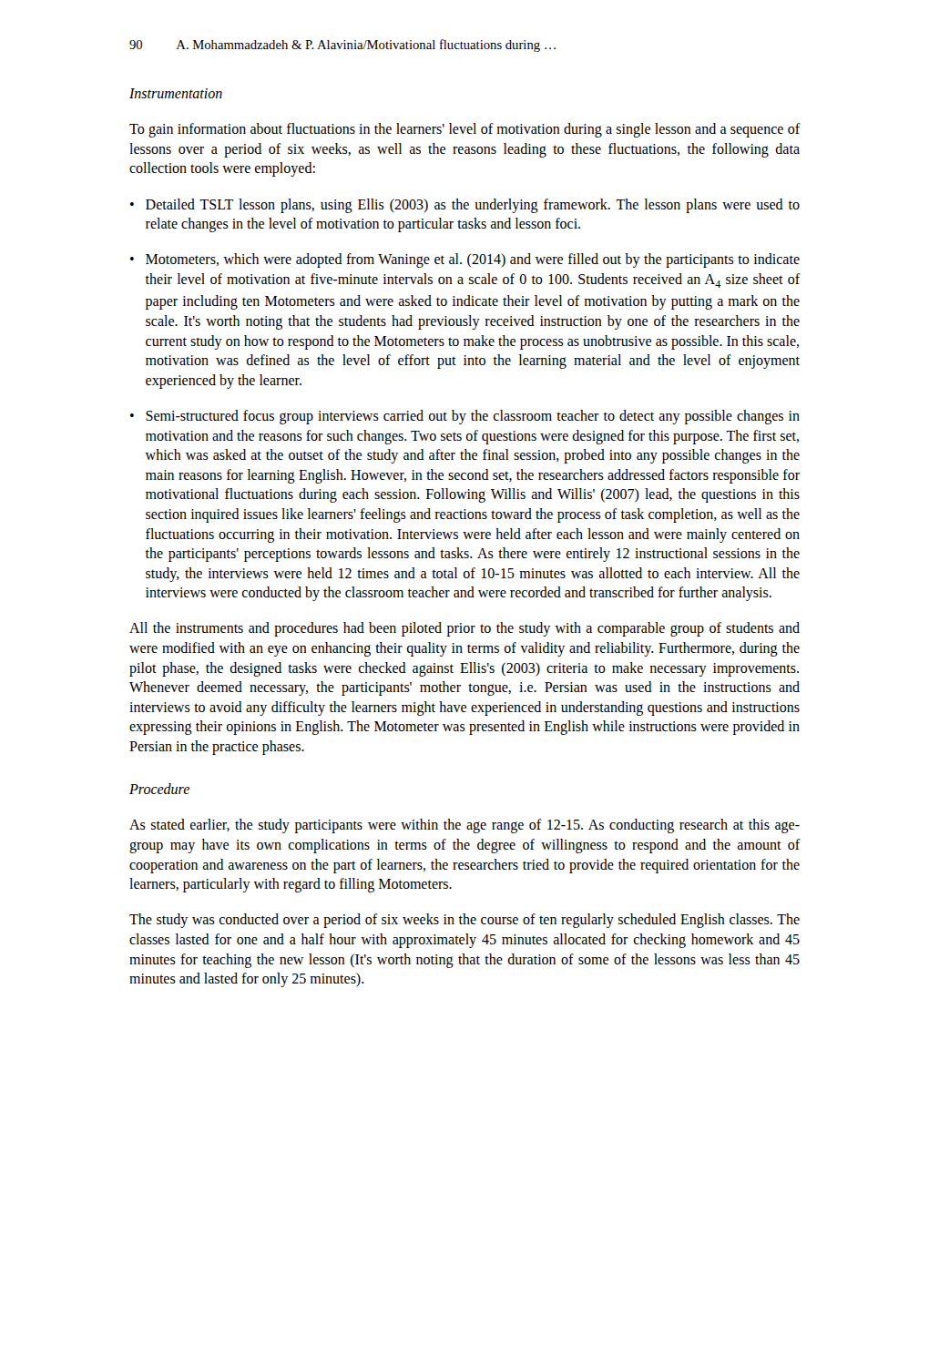90 A. Mohammadzadeh & P. Alavinia/Motivational fluctuations during …
Instrumentation
To gain information about fluctuations in the learners' level of motivation during a single lesson and a sequence of lessons over a period of six weeks, as well as the reasons leading to these fluctuations, the following data collection tools were employed:
Detailed TSLT lesson plans, using Ellis (2003) as the underlying framework. The lesson plans were used to relate changes in the level of motivation to particular tasks and lesson foci.
Motometers, which were adopted from Waninge et al. (2014) and were filled out by the participants to indicate their level of motivation at five-minute intervals on a scale of 0 to 100. Students received an A4 size sheet of paper including ten Motometers and were asked to indicate their level of motivation by putting a mark on the scale. It's worth noting that the students had previously received instruction by one of the researchers in the current study on how to respond to the Motometers to make the process as unobtrusive as possible. In this scale, motivation was defined as the level of effort put into the learning material and the level of enjoyment experienced by the learner.
Semi-structured focus group interviews carried out by the classroom teacher to detect any possible changes in motivation and the reasons for such changes. Two sets of questions were designed for this purpose. The first set, which was asked at the outset of the study and after the final session, probed into any possible changes in the main reasons for learning English. However, in the second set, the researchers addressed factors responsible for motivational fluctuations during each session. Following Willis and Willis' (2007) lead, the questions in this section inquired issues like learners' feelings and reactions toward the process of task completion, as well as the fluctuations occurring in their motivation. Interviews were held after each lesson and were mainly centered on the participants' perceptions towards lessons and tasks. As there were entirely 12 instructional sessions in the study, the interviews were held 12 times and a total of 10-15 minutes was allotted to each interview. All the interviews were conducted by the classroom teacher and were recorded and transcribed for further analysis.
All the instruments and procedures had been piloted prior to the study with a comparable group of students and were modified with an eye on enhancing their quality in terms of validity and reliability. Furthermore, during the pilot phase, the designed tasks were checked against Ellis's (2003) criteria to make necessary improvements. Whenever deemed necessary, the participants' mother tongue, i.e. Persian was used in the instructions and interviews to avoid any difficulty the learners might have experienced in understanding questions and instructions expressing their opinions in English. The Motometer was presented in English while instructions were provided in Persian in the practice phases.
Procedure
As stated earlier, the study participants were within the age range of 12-15. As conducting research at this age-group may have its own complications in terms of the degree of willingness to respond and the amount of cooperation and awareness on the part of learners, the researchers tried to provide the required orientation for the learners, particularly with regard to filling Motometers.
The study was conducted over a period of six weeks in the course of ten regularly scheduled English classes. The classes lasted for one and a half hour with approximately 45 minutes allocated for checking homework and 45 minutes for teaching the new lesson (It's worth noting that the duration of some of the lessons was less than 45 minutes and lasted for only 25 minutes).